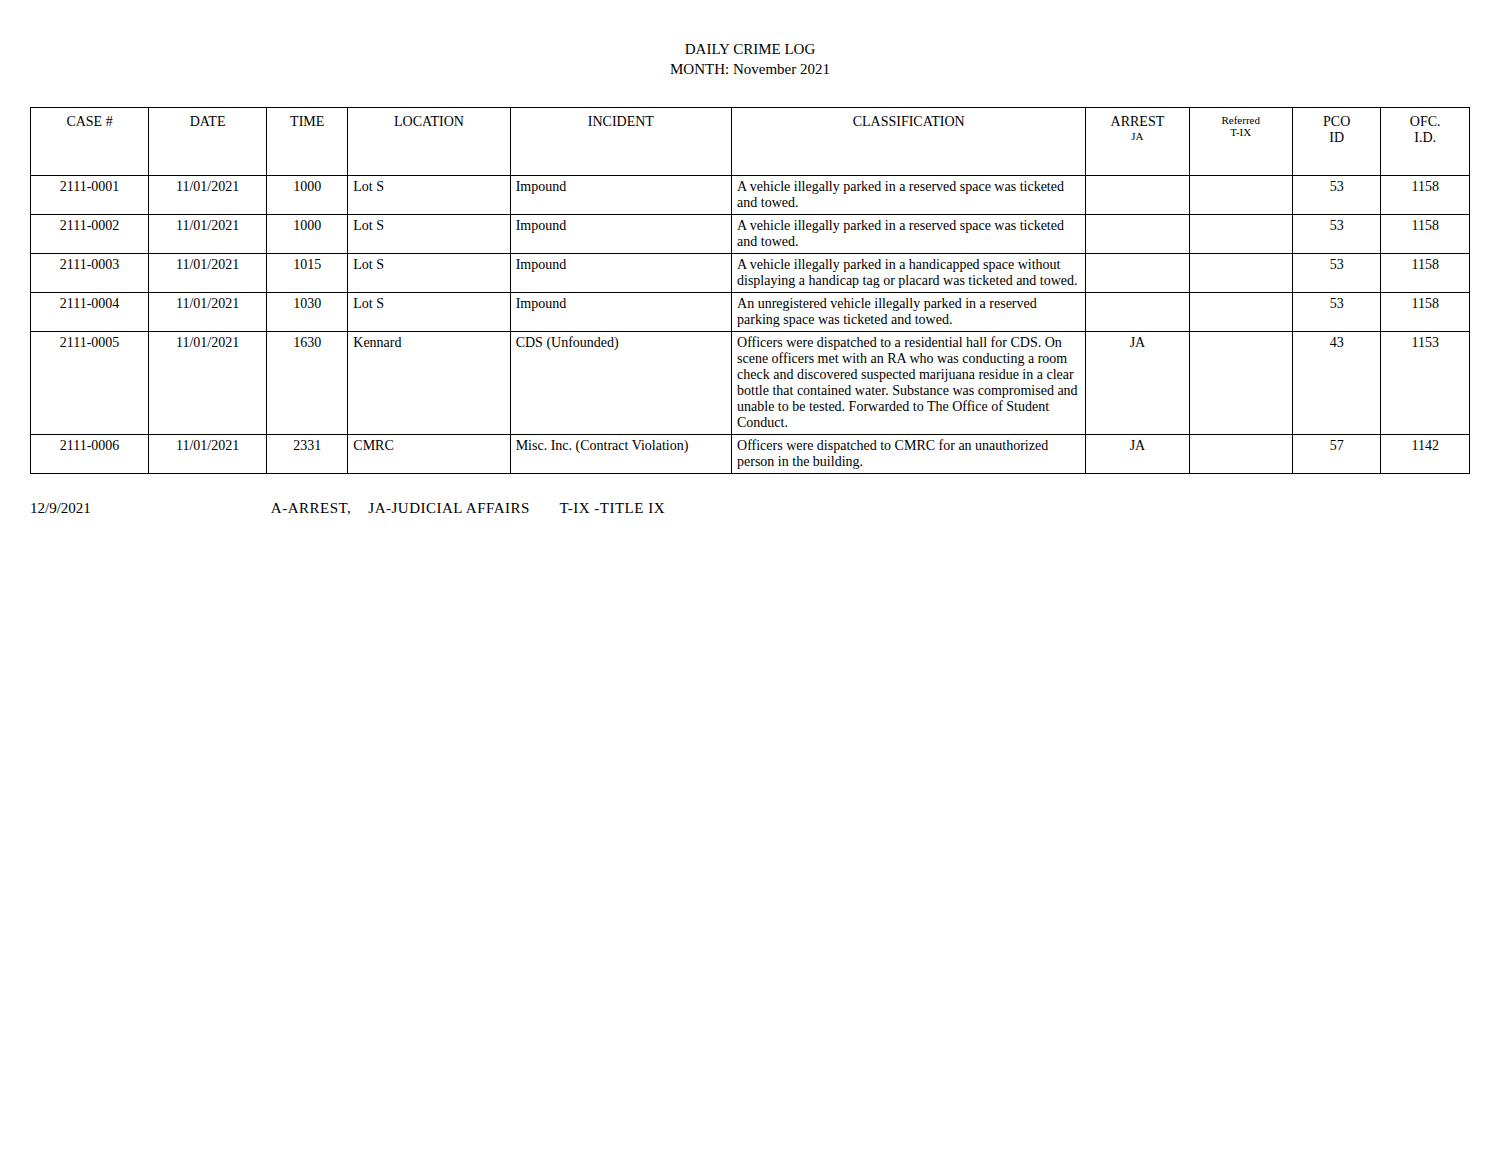DAILY CRIME LOG
MONTH: November 2021
| CASE # | DATE | TIME | LOCATION | INCIDENT | CLASSIFICATION | ARREST JA | Referred T-IX | PCO ID | OFC. I.D. |
| --- | --- | --- | --- | --- | --- | --- | --- | --- | --- |
| 2111-0001 | 11/01/2021 | 1000 | Lot S | Impound | A vehicle illegally parked in a reserved space was ticketed and towed. | | | 53 | 1158 |
| 2111-0002 | 11/01/2021 | 1000 | Lot S | Impound | A vehicle illegally parked in a reserved space was ticketed and towed. | | | 53 | 1158 |
| 2111-0003 | 11/01/2021 | 1015 | Lot S | Impound | A vehicle illegally parked in a handicapped space without displaying a handicap tag or placard was ticketed and towed. | | | 53 | 1158 |
| 2111-0004 | 11/01/2021 | 1030 | Lot S | Impound | An unregistered vehicle illegally parked in a reserved parking space was ticketed and towed. | | | 53 | 1158 |
| 2111-0005 | 11/01/2021 | 1630 | Kennard | CDS (Unfounded) | Officers were dispatched to a residential hall for CDS. On scene officers met with an RA who was conducting a room check and discovered suspected marijuana residue in a clear bottle that contained water. Substance was compromised and unable to be tested. Forwarded to The Office of Student Conduct. | JA | | 43 | 1153 |
| 2111-0006 | 11/01/2021 | 2331 | CMRC | Misc. Inc. (Contract Violation) | Officers were dispatched to CMRC for an unauthorized person in the building. | JA | | 57 | 1142 |
12/9/2021 A-ARREST, JA-JUDICIAL AFFAIRS T-IX -TITLE IX